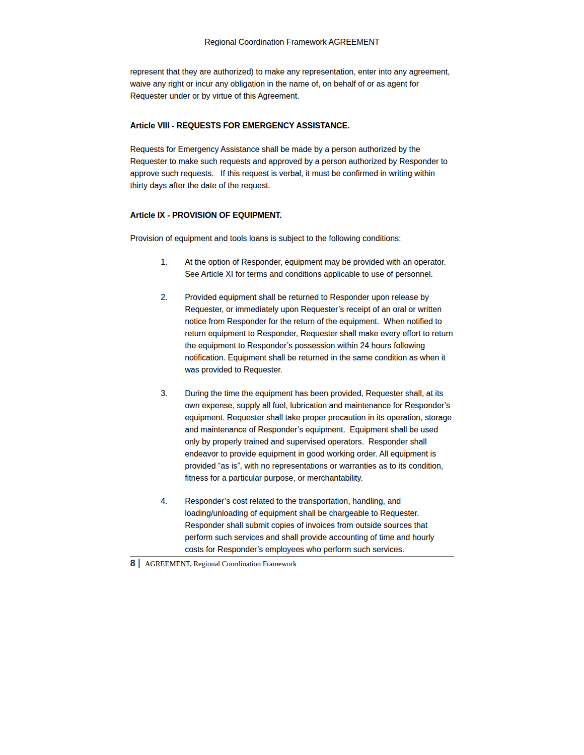Regional Coordination Framework AGREEMENT
represent that they are authorized) to make any representation, enter into any agreement, waive any right or incur any obligation in the name of, on behalf of or as agent for Requester under or by virtue of this Agreement.
Article VIII - REQUESTS FOR EMERGENCY ASSISTANCE.
Requests for Emergency Assistance shall be made by a person authorized by the Requester to make such requests and approved by a person authorized by Responder to approve such requests. If this request is verbal, it must be confirmed in writing within thirty days after the date of the request.
Article IX - PROVISION OF EQUIPMENT.
Provision of equipment and tools loans is subject to the following conditions:
At the option of Responder, equipment may be provided with an operator. See Article XI for terms and conditions applicable to use of personnel.
Provided equipment shall be returned to Responder upon release by Requester, or immediately upon Requester’s receipt of an oral or written notice from Responder for the return of the equipment. When notified to return equipment to Responder, Requester shall make every effort to return the equipment to Responder’s possession within 24 hours following notification. Equipment shall be returned in the same condition as when it was provided to Requester.
During the time the equipment has been provided, Requester shall, at its own expense, supply all fuel, lubrication and maintenance for Responder’s equipment. Requester shall take proper precaution in its operation, storage and maintenance of Responder’s equipment. Equipment shall be used only by properly trained and supervised operators. Responder shall endeavor to provide equipment in good working order. All equipment is provided “as is”, with no representations or warranties as to its condition, fitness for a particular purpose, or merchantability.
Responder’s cost related to the transportation, handling, and loading/unloading of equipment shall be chargeable to Requester. Responder shall submit copies of invoices from outside sources that perform such services and shall provide accounting of time and hourly costs for Responder’s employees who perform such services.
8 AGREEMENT, Regional Coordination Framework